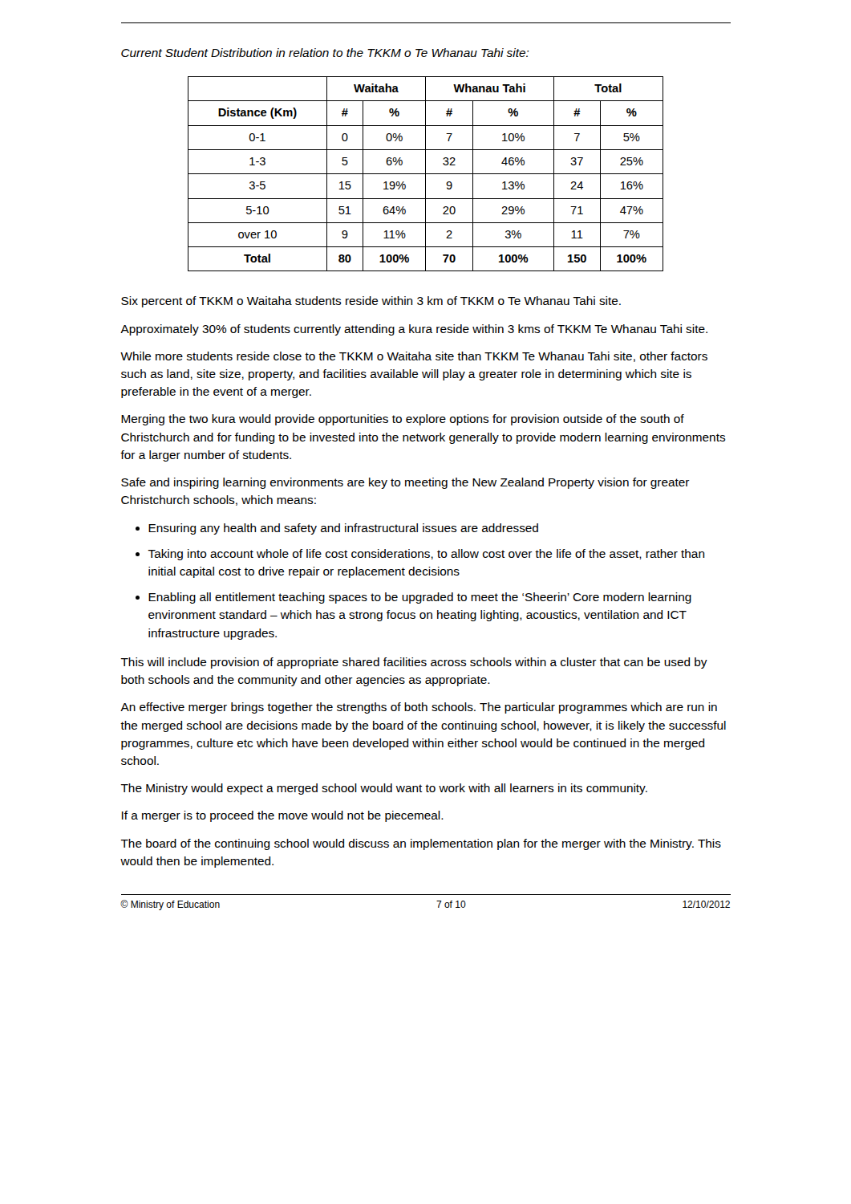Current Student Distribution in relation to the TKKM o Te Whanau Tahi site:
| | Waitaha | Whanau Tahi | Total |
| --- | --- | --- | --- |
| Distance (Km) | # | % | # | % | # | % |
| 0-1 | 0 | 0% | 7 | 10% | 7 | 5% |
| 1-3 | 5 | 6% | 32 | 46% | 37 | 25% |
| 3-5 | 15 | 19% | 9 | 13% | 24 | 16% |
| 5-10 | 51 | 64% | 20 | 29% | 71 | 47% |
| over 10 | 9 | 11% | 2 | 3% | 11 | 7% |
| Total | 80 | 100% | 70 | 100% | 150 | 100% |
Six percent of TKKM o Waitaha students reside within 3 km of TKKM o Te Whanau Tahi site.
Approximately 30% of students currently attending a kura reside within 3 kms of TKKM Te Whanau Tahi site.
While more students reside close to the TKKM o Waitaha site than TKKM Te Whanau Tahi site, other factors such as land, site size, property, and facilities available will play a greater role in determining which site is preferable in the event of a merger.
Merging the two kura would provide opportunities to explore options for provision outside of the south of Christchurch and for funding to be invested into the network generally to provide modern learning environments for a larger number of students.
Safe and inspiring learning environments are key to meeting the New Zealand Property vision for greater Christchurch schools, which means:
Ensuring any health and safety and infrastructural issues are addressed
Taking into account whole of life cost considerations, to allow cost over the life of the asset, rather than initial capital cost to drive repair or replacement decisions
Enabling all entitlement teaching spaces to be upgraded to meet the ‘Sheerin’ Core modern learning environment standard – which has a strong focus on heating lighting, acoustics, ventilation and ICT infrastructure upgrades.
This will include provision of appropriate shared facilities across schools within a cluster that can be used by both schools and the community and other agencies as appropriate.
An effective merger brings together the strengths of both schools. The particular programmes which are run in the merged school are decisions made by the board of the continuing school, however, it is likely the successful programmes, culture etc which have been developed within either school would be continued in the merged school.
The Ministry would expect a merged school would want to work with all learners in its community.
If a merger is to proceed the move would not be piecemeal.
The board of the continuing school would discuss an implementation plan for the merger with the Ministry. This would then be implemented.
© Ministry of Education 7 of 10 12/10/2012